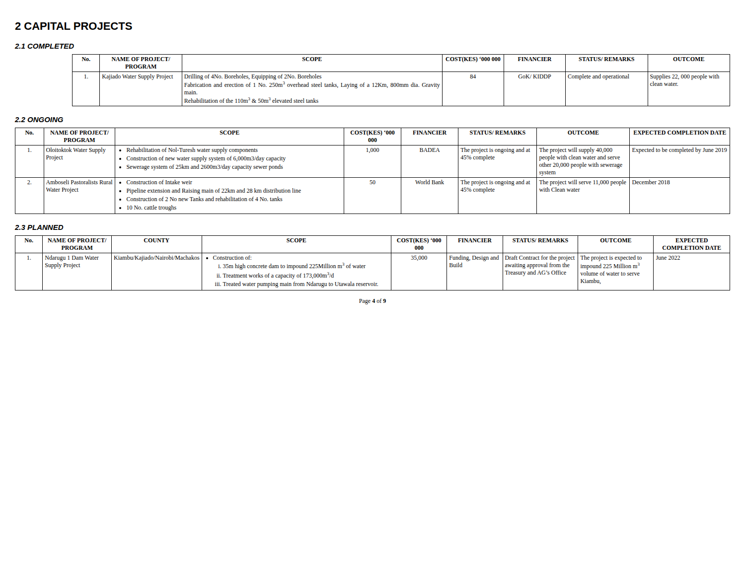2 CAPITAL PROJECTS
2.1 COMPLETED
| No. | NAME OF PROJECT/ PROGRAM | SCOPE | COST(KES) ‘000 000 | FINANCIER | STATUS/ REMARKS | OUTCOME |
| --- | --- | --- | --- | --- | --- | --- |
| 1. | Kajiado Water Supply Project | Drilling of 4No. Boreholes, Equipping of 2No. Boreholes Fabrication and erection of 1 No. 250m 3 overhead steel tanks, Laying of a 12Km, 800mm dia. Gravity main. Rehabilitation of the 110m 3 & 50m 3 elevated steel tanks | 84 | GoK/ KIDDP | Complete and operational | Supplies 22, 000 people with clean water. |
2.2 ONGOING
| No. | NAME OF PROJECT/ PROGRAM | SCOPE | COST(KES) ‘000 000 | FINANCIER | STATUS/ REMARKS | OUTCOME | EXPECTED COMPLETION DATE |
| --- | --- | --- | --- | --- | --- | --- | --- |
| 1. | Oloitoktok Water Supply Project | Rehabilitation of Nol-Turesh water supply components Construction of new water supply system of 6,000m3/day capacity Sewerage system of 25km and 2600m3/day capacity sewer ponds | 1,000 | BADEA | The project is ongoing and at 45% complete | The project will supply 40,000 people with clean water and serve other 20,000 people with sewerage system | Expected to be completed by June 2019 |
| 2. | Amboseli Pastoralists Rural Water Project | Construction of Intake weir Pipeline extension and Raising main of 22km and 28 km distribution line Construction of 2 No new Tanks and rehabilitation of 4 No. tanks 10 No. cattle troughs | 50 | World Bank | The project is ongoing and at 45% complete | The project will serve 11,000 people with Clean water | December 2018 |
2.3 PLANNED
| No. | NAME OF PROJECT/ PROGRAM | COUNTY | SCOPE | COST(KES) ‘000 000 | FINANCIER | STATUS/ REMARKS | OUTCOME | EXPECTED COMPLETION DATE |
| --- | --- | --- | --- | --- | --- | --- | --- | --- |
| 1. | Ndarugu 1 Dam Water Supply Project | Kiambu/Kajiado/Nairobi/Machakos | Construction of: 35m high concrete dam to impound 225Million m 3 of water Treatment works of a capacity of 173,000m 3 /d Treated water pumping main from Ndarugu to Utawala reservoir. | 35,000 | Funding, Design and Build | Draft Contract for the project awaiting approval from the Treasury and AG’s Office | The project is expected to impound 225 Million m 3 volume of water to serve Kiambu, | June 2022 |
Page 4 of 9